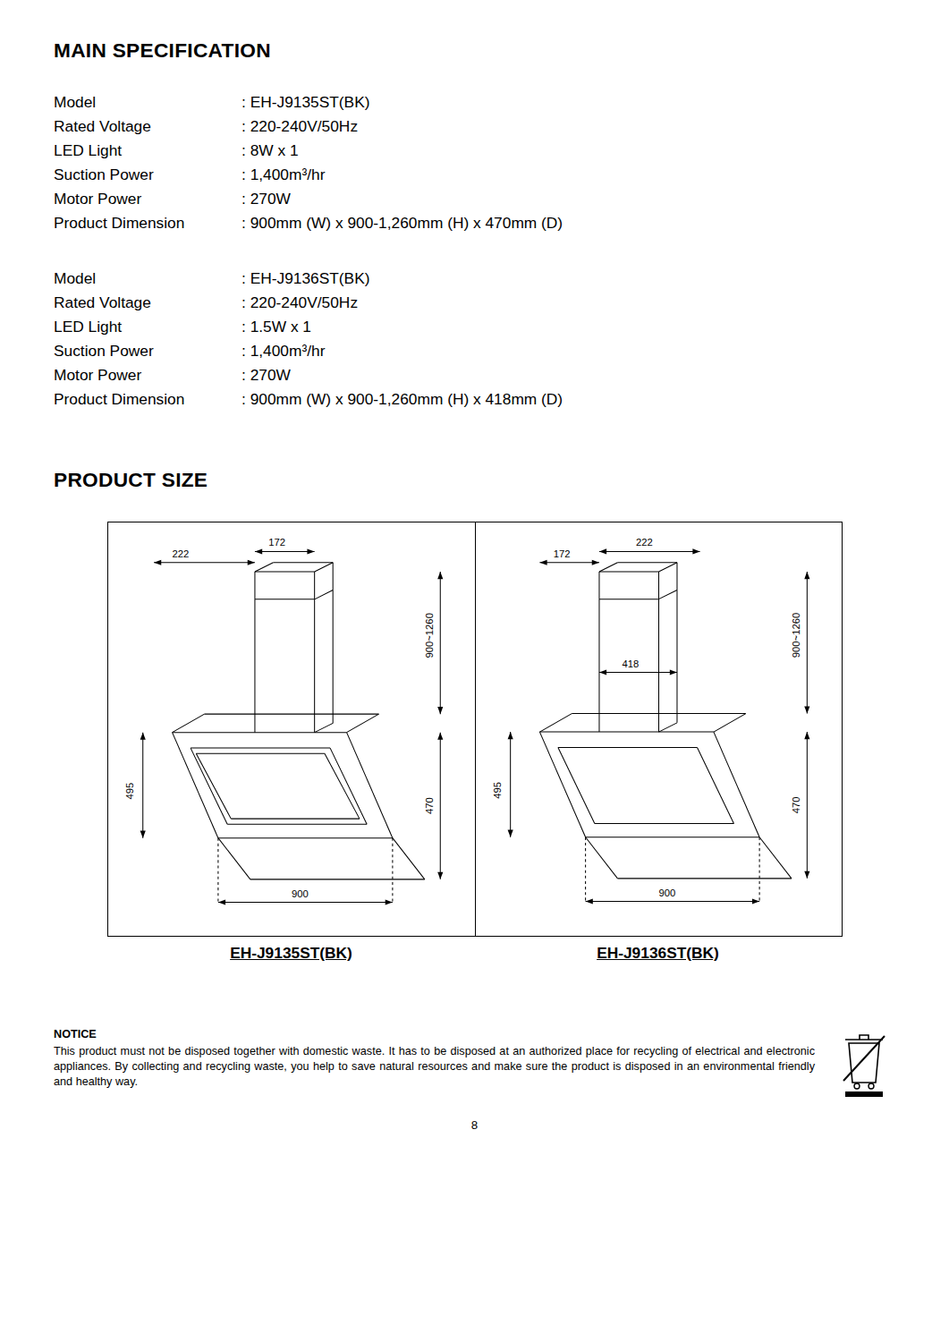MAIN SPECIFICATION
| Model | : EH-J9135ST(BK) |
| Rated Voltage | : 220-240V/50Hz |
| LED Light | : 8W x 1 |
| Suction Power | : 1,400m³/hr |
| Motor Power | : 270W |
| Product Dimension | : 900mm (W) x 900-1,260mm (H) x 470mm (D) |
| Model | : EH-J9136ST(BK) |
| Rated Voltage | : 220-240V/50Hz |
| LED Light | : 1.5W x 1 |
| Suction Power | : 1,400m³/hr |
| Motor Power | : 270W |
| Product Dimension | : 900mm (W) x 900-1,260mm (H) x 418mm (D) |
PRODUCT SIZE
222 172 495 900~1260 470 900
172 222 418 495 900~1260 470 900
EH-J9135ST(BK)
EH-J9136ST(BK)
NOTICE This product must not be disposed together with domestic waste. It has to be disposed at an authorized place for recycling of electrical and electronic appliances. By collecting and recycling waste, you help to save natural resources and make sure the product is disposed in an environmental friendly and healthy way.
8